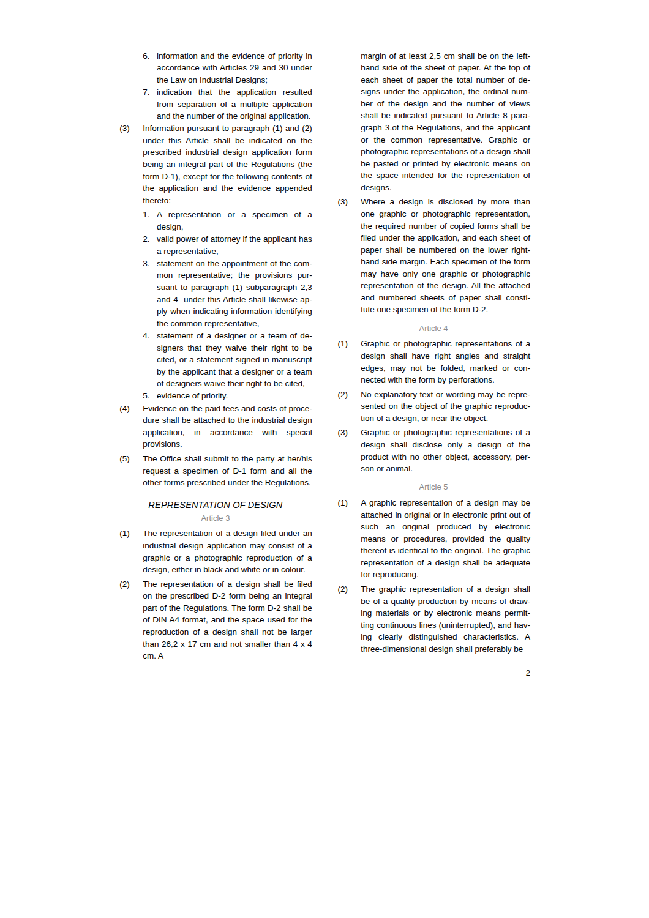6.
information and the evidence of priority in accordance with Articles 29 and 30 under the Law on Industrial Designs;
7.
indication that the application resulted from separation of a multiple application and the number of the original application.
(3)
Information pursuant to paragraph (1) and (2) under this Article shall be indicated on the prescribed industrial design application form being an integral part of the Regulations (the form D-1), except for the following contents of the application and the evidence appended thereto:
1.
A representation or a specimen of a design,
2.
valid power of attorney if the applicant has a representative,
3.
statement on the appointment of the common representative; the provisions pursuant to paragraph (1) subparagraph 2,3 and 4 under this Article shall likewise apply when indicating information identifying the common representative,
4.
statement of a designer or a team of designers that they waive their right to be cited, or a statement signed in manuscript by the applicant that a designer or a team of designers waive their right to be cited,
5.
evidence of priority.
(4)
Evidence on the paid fees and costs of procedure shall be attached to the industrial design application, in accordance with special provisions.
(5)
The Office shall submit to the party at her/his request a specimen of D-1 form and all the other forms prescribed under the Regulations.
REPRESENTATION OF DESIGN
Article 3
(1)
The representation of a design filed under an industrial design application may consist of a graphic or a photographic reproduction of a design, either in black and white or in colour.
(2)
The representation of a design shall be filed on the prescribed D-2 form being an integral part of the Regulations. The form D-2 shall be of DIN A4 format, and the space used for the reproduction of a design shall not be larger than 26,2 x 17 cm and not smaller than 4 x 4 cm. A
margin of at least 2,5 cm shall be on the left-hand side of the sheet of paper. At the top of each sheet of paper the total number of designs under the application, the ordinal number of the design and the number of views shall be indicated pursuant to Article 8 paragraph 3.of the Regulations, and the applicant or the common representative. Graphic or photographic representations of a design shall be pasted or printed by electronic means on the space intended for the representation of designs.
(3)
Where a design is disclosed by more than one graphic or photographic representation, the required number of copied forms shall be filed under the application, and each sheet of paper shall be numbered on the lower right-hand side margin. Each specimen of the form may have only one graphic or photographic representation of the design. All the attached and numbered sheets of paper shall constitute one specimen of the form D-2.
Article 4
(1)
Graphic or photographic representations of a design shall have right angles and straight edges, may not be folded, marked or connected with the form by perforations.
(2)
No explanatory text or wording may be represented on the object of the graphic reproduction of a design, or near the object.
(3)
Graphic or photographic representations of a design shall disclose only a design of the product with no other object, accessory, person or animal.
Article 5
(1)
A graphic representation of a design may be attached in original or in electronic print out of such an original produced by electronic means or procedures, provided the quality thereof is identical to the original. The graphic representation of a design shall be adequate for reproducing.
(2)
The graphic representation of a design shall be of a quality production by means of drawing materials or by electronic means permitting continuous lines (uninterrupted), and having clearly distinguished characteristics. A three-dimensional design shall preferably be
2